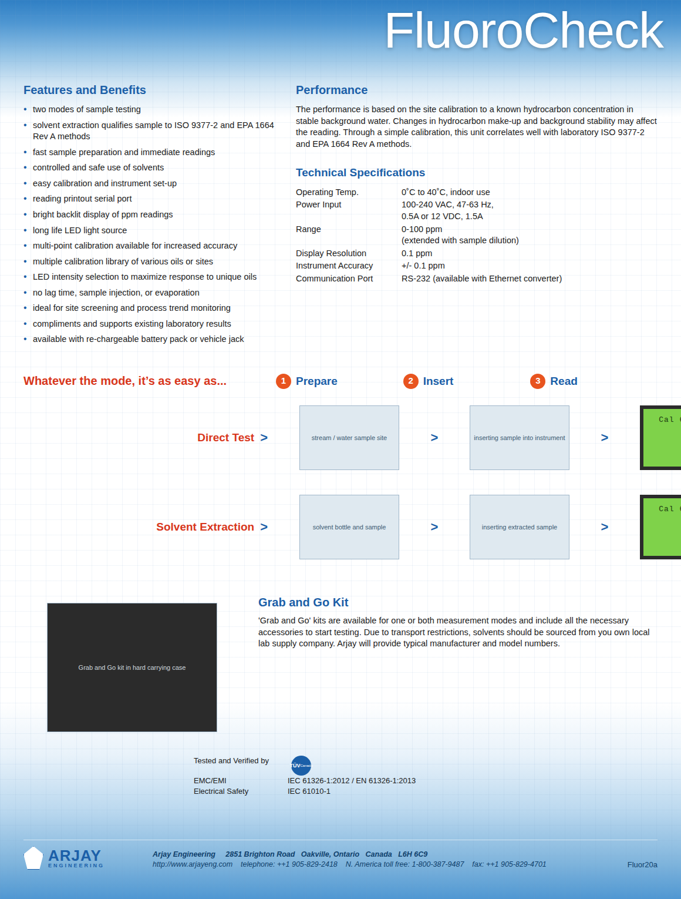FluoroCheck
Features and Benefits
two modes of sample testing
solvent extraction qualifies sample to ISO 9377-2 and EPA 1664 Rev A methods
fast sample preparation and immediate readings
controlled and safe use of solvents
easy calibration and instrument set-up
reading printout serial port
bright backlit display of ppm readings
long life LED light source
multi-point calibration available for increased accuracy
multiple calibration library of various oils or sites
LED intensity selection to maximize response to unique oils
no lag time, sample injection, or evaporation
ideal for site screening and process trend monitoring
compliments and supports existing laboratory results
available with re-chargeable battery pack or vehicle jack
Performance
The performance is based on the site calibration to a known hydrocarbon concentration in stable background water. Changes in hydrocarbon make-up and background stability may affect the reading. Through a simple calibration, this unit correlates well with laboratory ISO 9377-2 and EPA 1664 Rev A methods.
Technical Specifications
| Operating Temp. | 0˚C to 40˚C, indoor use |
| Power Input | 100-240 VAC, 47-63 Hz, 0.5A or 12 VDC, 1.5A |
| Range | 0-100 ppm (extended with sample dilution) |
| Display Resolution | 0.1 ppm |
| Instrument Accuracy | +/- 0.1 ppm |
| Communication Port | RS-232 (available with Ethernet converter) |
Whatever the mode, it’s as easy as...
1 Prepare
2 Insert
3 Read
Direct Test >
stream / water sample site
>
inserting sample into instrument
>
Cal 6 2.1 ppm
Solvent Extraction >
solvent bottle and sample
>
inserting extracted sample
>
Cal 6 2.1 ppm
Grab and Go kit in hard carrying case
Grab and Go Kit
'Grab and Go' kits are available for one or both measurement modes and include all the necessary accessories to start testing. Due to transport restrictions, solvents should be sourced from you own local lab supply company. Arjay will provide typical manufacturer and model numbers.
Tested and Verified by
TÜVCanada TÜV Canada
EMC/EMI
IEC 61326-1:2012 / EN 61326-1:2013
Electrical Safety
IEC 61010-1
ARJAY ENGINEERING
Arjay Engineering 2851 Brighton Road Oakville, Ontario Canada L6H 6C9
http://www.arjayeng.com telephone: ++1 905-829-2418 N. America toll free: 1-800-387-9487 fax: ++1 905-829-4701
Fluor20a